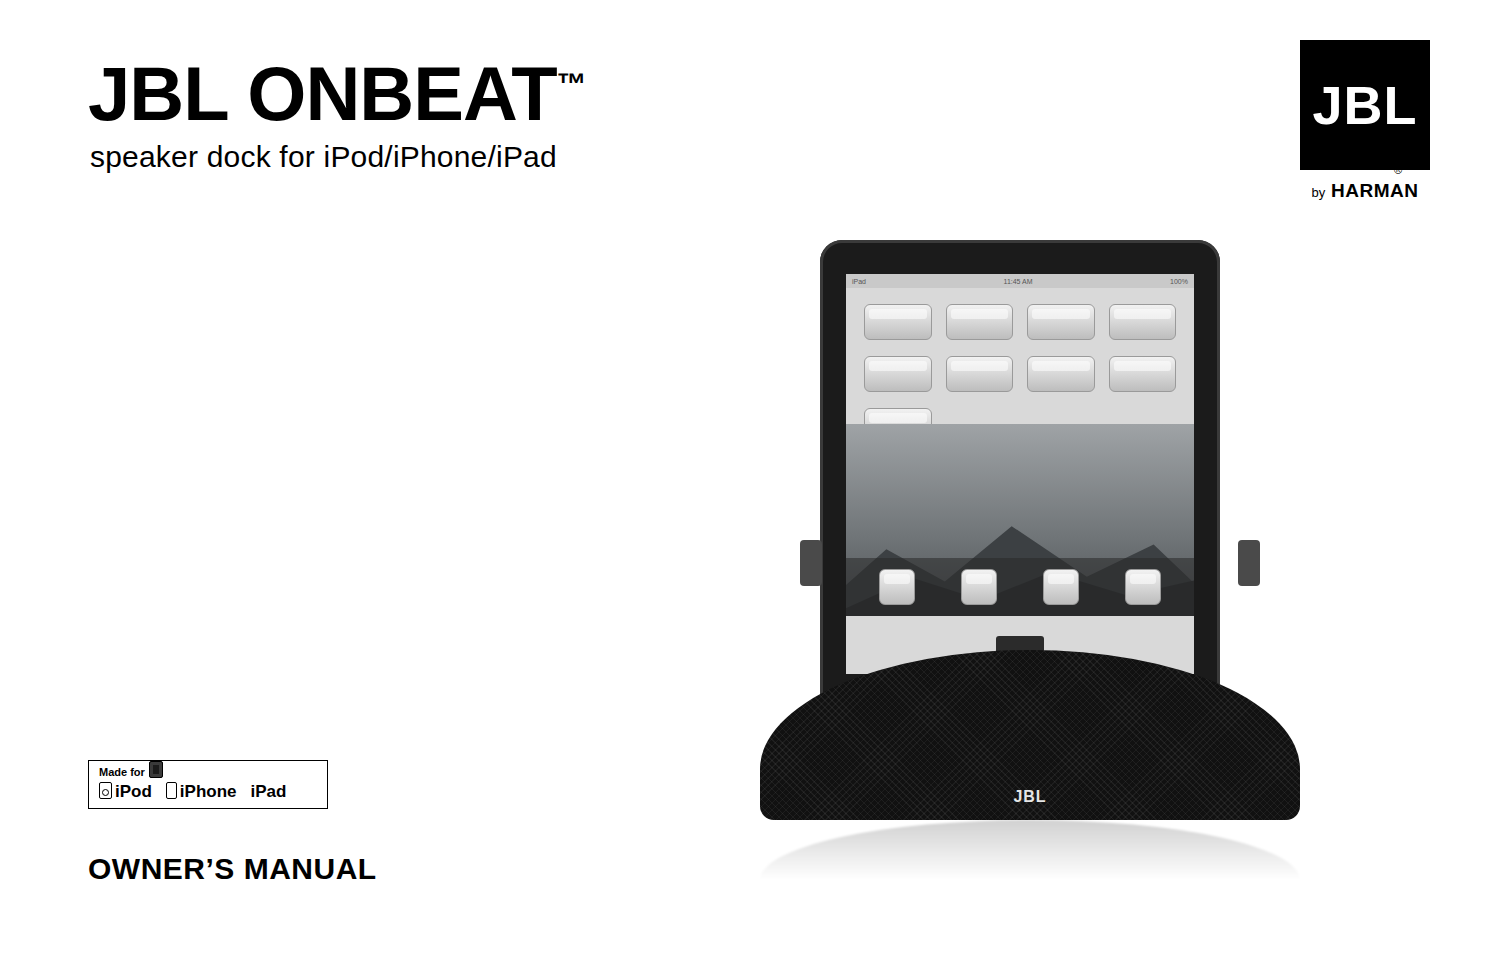JBL ONBEAT™
speaker dock for iPod/iPhone/iPad
JBL
®
by HARMAN
iPad 11:45 AM 100%
JBL
Made for
iPod iPhone iPad
OWNER’S MANUAL